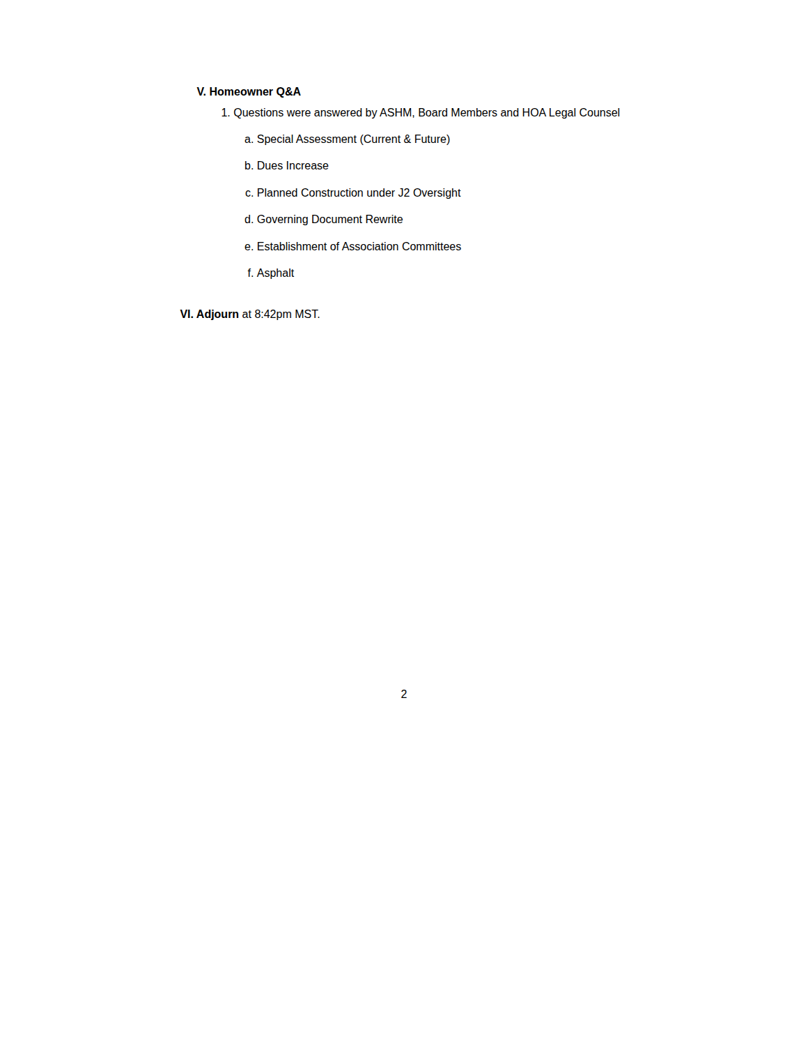V. Homeowner Q&A
Questions were answered by ASHM, Board Members and HOA Legal Counsel
Special Assessment (Current & Future)
Dues Increase
Planned Construction under J2 Oversight
Governing Document Rewrite
Establishment of Association Committees
Asphalt
VI. Adjourn at 8:42pm MST.
2